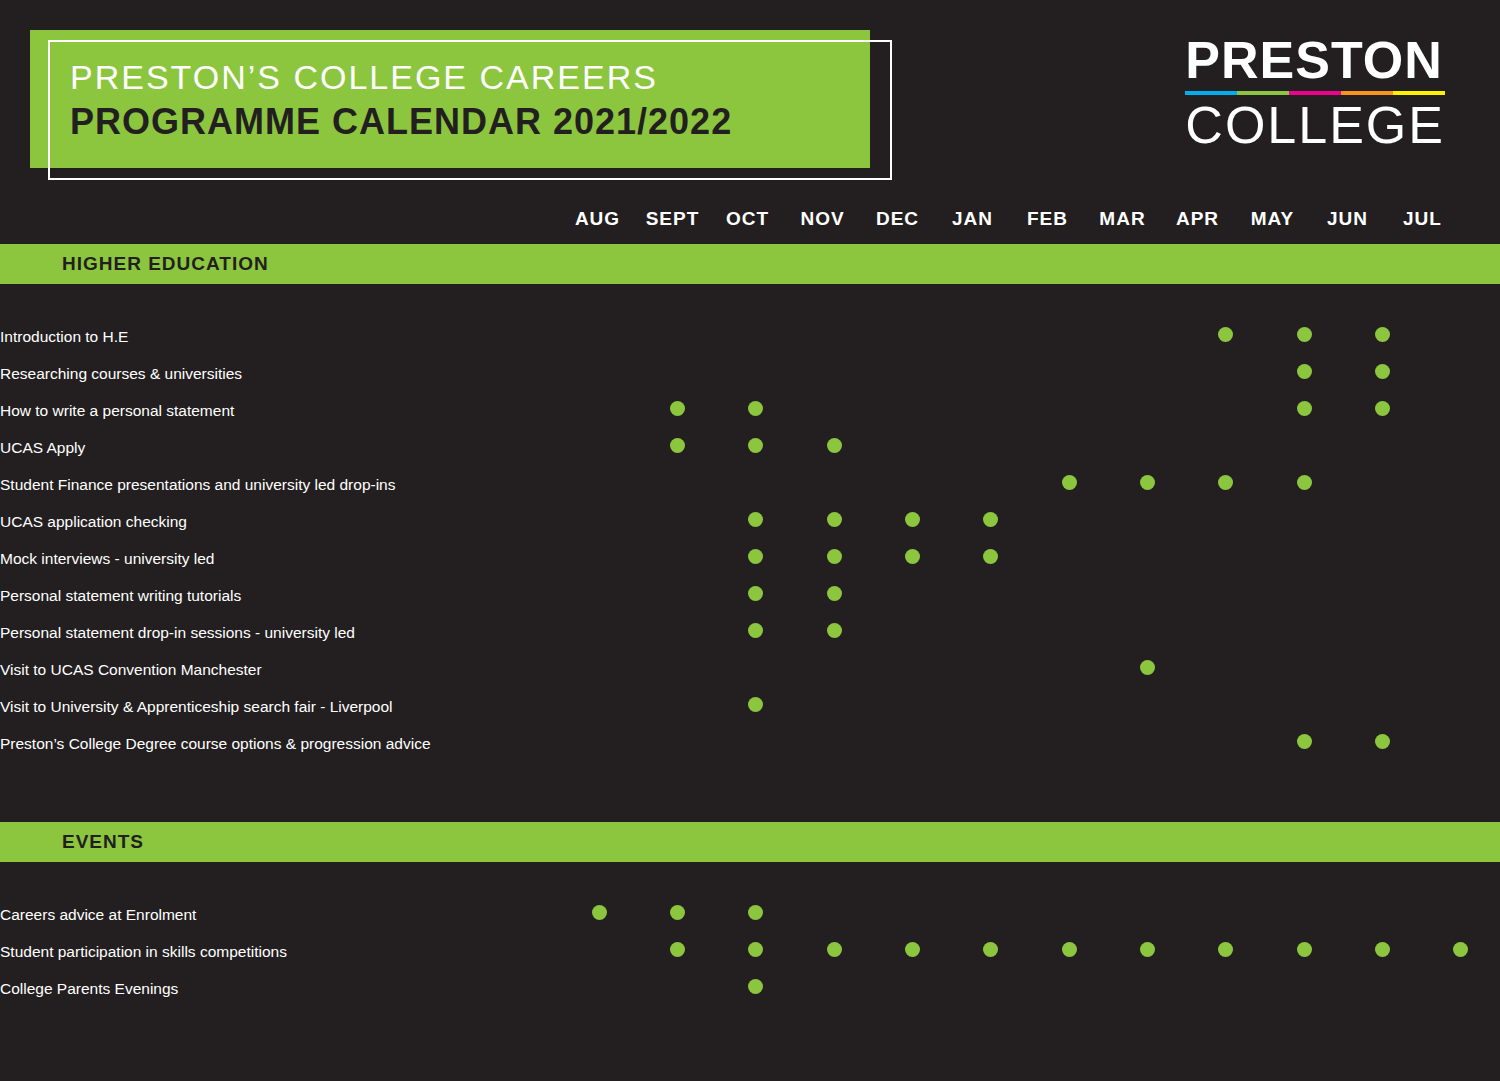Preston’s College Careers Programme Calendar 2021/2022
PRESTON
COLLEGE
AUG SEPT OCT NOV DEC JAN FEB MAR APR MAY JUN JUL
Higher Education
| Introduction to H.E | | | | | | | | | | | | |
| Researching courses & universities | | | | | | | | | | | | |
| How to write a personal statement | | | | | | | | | | | | |
| UCAS Apply | | | | | | | | | | | | |
| Student Finance presentations and university led drop-ins | | | | | | | | | | | | |
| UCAS application checking | | | | | | | | | | | | |
| Mock interviews - university led | | | | | | | | | | | | |
| Personal statement writing tutorials | | | | | | | | | | | | |
| Personal statement drop-in sessions - university led | | | | | | | | | | | | |
| Visit to UCAS Convention Manchester | | | | | | | | | | | | |
| Visit to University & Apprenticeship search fair - Liverpool | | | | | | | | | | | | |
| Preston’s College Degree course options & progression advice | | | | | | | | | | | | |
Events
| Careers advice at Enrolment | | | | | | | | | | | | |
| Student participation in skills competitions | | | | | | | | | | | | |
| College Parents Evenings | | | | | | | | | | | | |